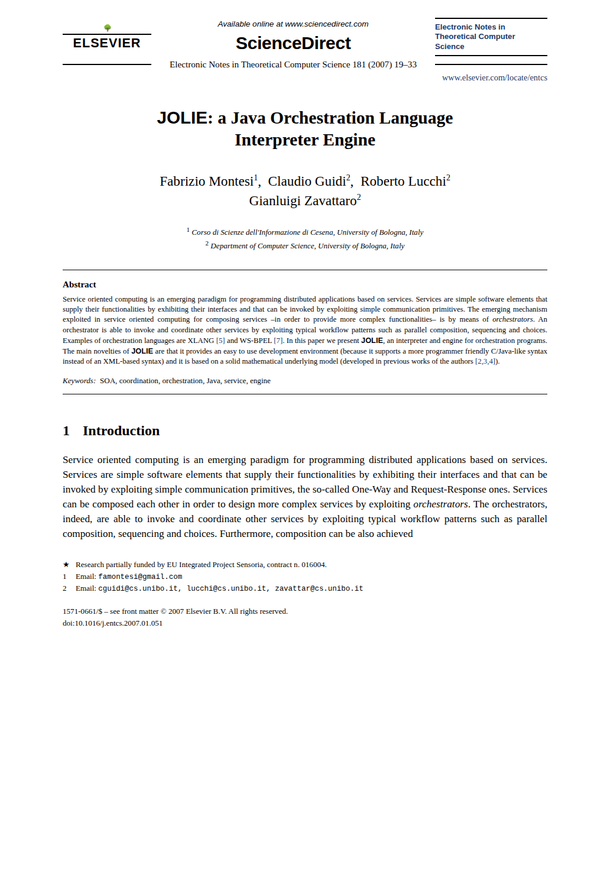🌳
ELSEVIER
Available online at www.sciencedirect.com
Science Direct
Electronic Notes in
Theoretical Computer
Science
Electronic Notes in Theoretical Computer Science 181 (2007) 19–33
www.elsevier.com/locate/entcs
JOLIE: a Java Orchestration Language
Interpreter Engine
Fabrizio Montesi1, Claudio Guidi2, Roberto Lucchi2
Gianluigi Zavattaro2
1 Corso di Scienze dell'Informazione di Cesena, University of Bologna, Italy
2 Department of Computer Science, University of Bologna, Italy
Abstract
Service oriented computing is an emerging paradigm for programming distributed applications based on services. Services are simple software elements that supply their functionalities by exhibiting their interfaces and that can be invoked by exploiting simple communication primitives. The emerging mechanism exploited in service oriented computing for composing services –in order to provide more complex functionalities– is by means of orchestrators. An orchestrator is able to invoke and coordinate other services by exploiting typical workflow patterns such as parallel composition, sequencing and choices. Examples of orchestration languages are XLANG [5] and WS-BPEL [7]. In this paper we present JOLIE, an interpreter and engine for orchestration programs. The main novelties of JOLIE are that it provides an easy to use development environment (because it supports a more programmer friendly C/Java-like syntax instead of an XML-based syntax) and it is based on a solid mathematical underlying model (developed in previous works of the authors [2,3,4]).
Keywords: SOA, coordination, orchestration, Java, service, engine
1 Introduction
Service oriented computing is an emerging paradigm for programming distributed applications based on services. Services are simple software elements that supply their functionalities by exhibiting their interfaces and that can be invoked by exploiting simple communication primitives, the so-called One-Way and Request-Response ones. Services can be composed each other in order to design more complex services by exploiting orchestrators. The orchestrators, indeed, are able to invoke and coordinate other services by exploiting typical workflow patterns such as parallel composition, sequencing and choices. Furthermore, composition can be also achieved
★Research partially funded by EU Integrated Project Sensoria, contract n. 016004.
1 Email: famontesi@gmail.com
2 Email: cguidi@cs.unibo.it, lucchi@cs.unibo.it, zavattar@cs.unibo.it
1571-0661/$ – see front matter © 2007 Elsevier B.V. All rights reserved.
doi:10.1016/j.entcs.2007.01.051